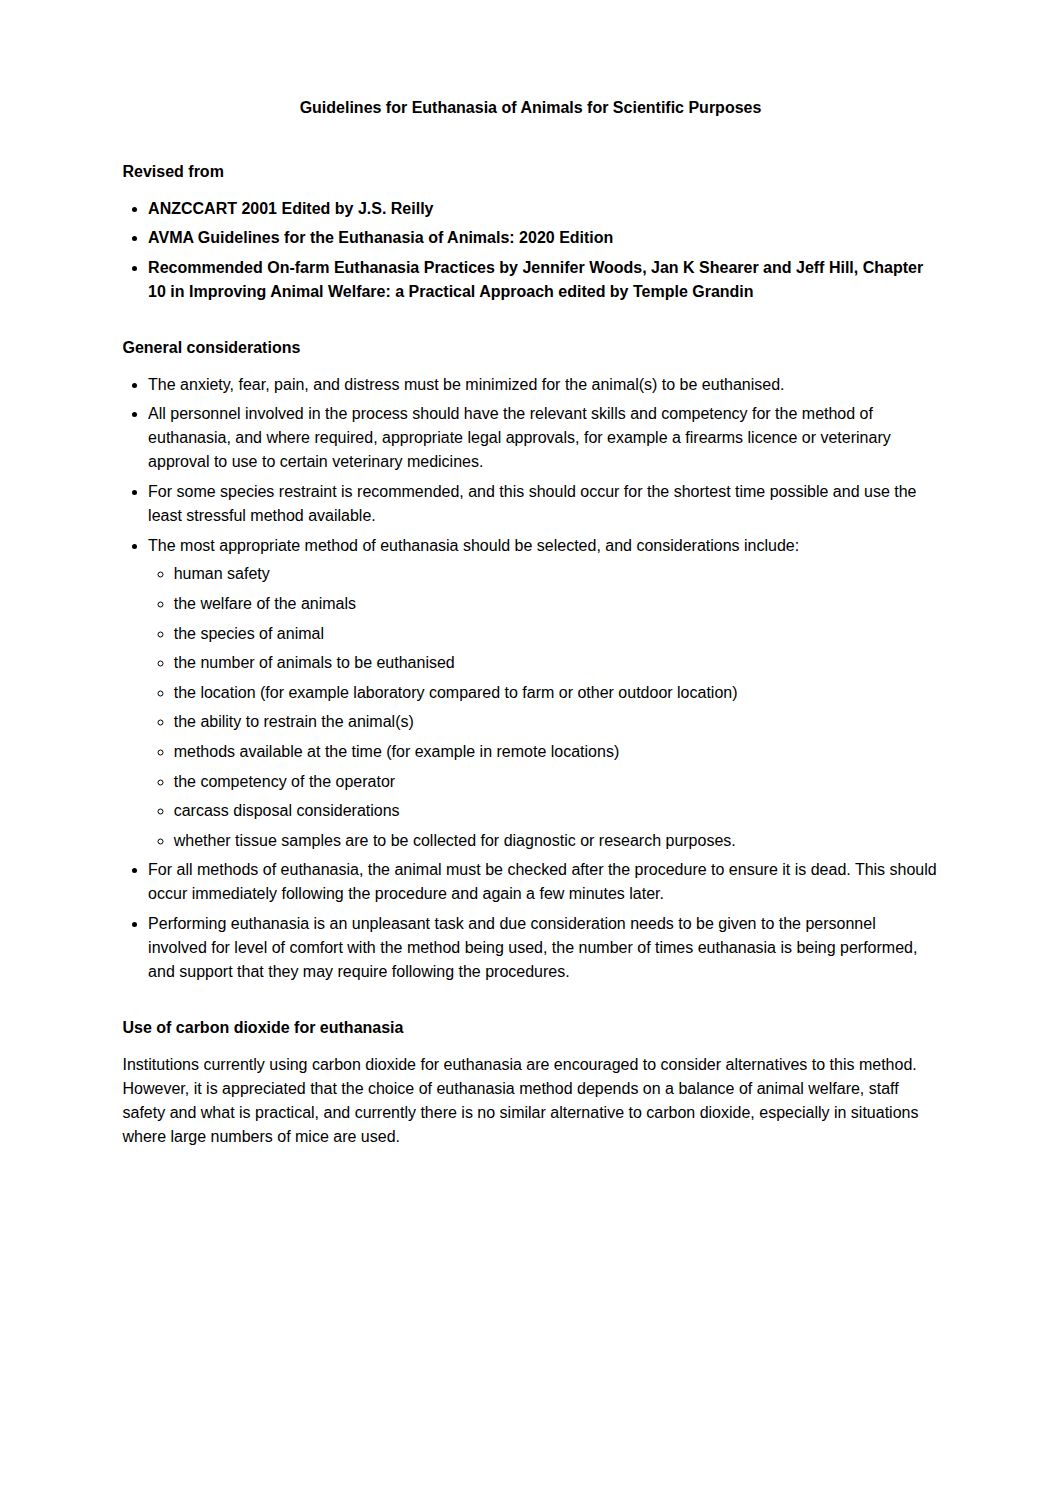Guidelines for Euthanasia of Animals for Scientific Purposes
Revised from
ANZCCART 2001 Edited by J.S. Reilly
AVMA Guidelines for the Euthanasia of Animals: 2020 Edition
Recommended On-farm Euthanasia Practices by Jennifer Woods, Jan K Shearer and Jeff Hill, Chapter 10 in Improving Animal Welfare: a Practical Approach edited by Temple Grandin
General considerations
The anxiety, fear, pain, and distress must be minimized for the animal(s) to be euthanised.
All personnel involved in the process should have the relevant skills and competency for the method of euthanasia, and where required, appropriate legal approvals, for example a firearms licence or veterinary approval to use to certain veterinary medicines.
For some species restraint is recommended, and this should occur for the shortest time possible and use the least stressful method available.
The most appropriate method of euthanasia should be selected, and considerations include:
human safety
the welfare of the animals
the species of animal
the number of animals to be euthanised
the location (for example laboratory compared to farm or other outdoor location)
the ability to restrain the animal(s)
methods available at the time (for example in remote locations)
the competency of the operator
carcass disposal considerations
whether tissue samples are to be collected for diagnostic or research purposes.
For all methods of euthanasia, the animal must be checked after the procedure to ensure it is dead. This should occur immediately following the procedure and again a few minutes later.
Performing euthanasia is an unpleasant task and due consideration needs to be given to the personnel involved for level of comfort with the method being used, the number of times euthanasia is being performed, and support that they may require following the procedures.
Use of carbon dioxide for euthanasia
Institutions currently using carbon dioxide for euthanasia are encouraged to consider alternatives to this method. However, it is appreciated that the choice of euthanasia method depends on a balance of animal welfare, staff safety and what is practical, and currently there is no similar alternative to carbon dioxide, especially in situations where large numbers of mice are used.